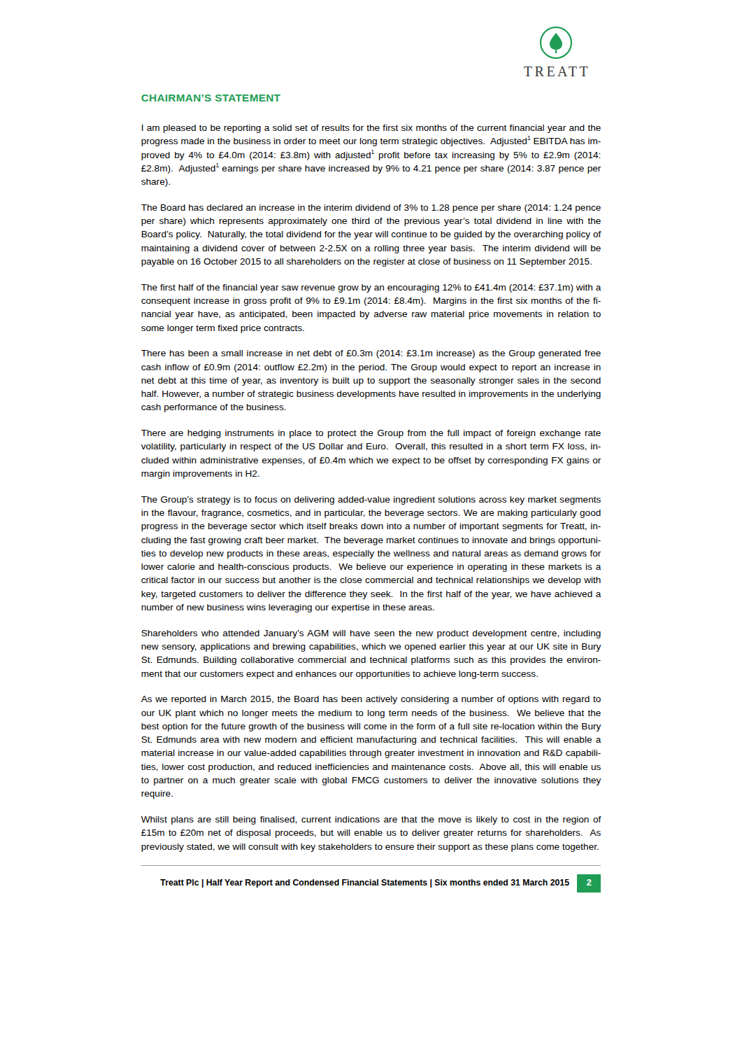TREATT
CHAIRMAN’S STATEMENT
I am pleased to be reporting a solid set of results for the first six months of the current financial year and the progress made in the business in order to meet our long term strategic objectives. Adjusted1 EBITDA has improved by 4% to £4.0m (2014: £3.8m) with adjusted1 profit before tax increasing by 5% to £2.9m (2014: £2.8m). Adjusted1 earnings per share have increased by 9% to 4.21 pence per share (2014: 3.87 pence per share).
The Board has declared an increase in the interim dividend of 3% to 1.28 pence per share (2014: 1.24 pence per share) which represents approximately one third of the previous year’s total dividend in line with the Board’s policy. Naturally, the total dividend for the year will continue to be guided by the overarching policy of maintaining a dividend cover of between 2-2.5X on a rolling three year basis. The interim dividend will be payable on 16 October 2015 to all shareholders on the register at close of business on 11 September 2015.
The first half of the financial year saw revenue grow by an encouraging 12% to £41.4m (2014: £37.1m) with a consequent increase in gross profit of 9% to £9.1m (2014: £8.4m). Margins in the first six months of the financial year have, as anticipated, been impacted by adverse raw material price movements in relation to some longer term fixed price contracts.
There has been a small increase in net debt of £0.3m (2014: £3.1m increase) as the Group generated free cash inflow of £0.9m (2014: outflow £2.2m) in the period. The Group would expect to report an increase in net debt at this time of year, as inventory is built up to support the seasonally stronger sales in the second half. However, a number of strategic business developments have resulted in improvements in the underlying cash performance of the business.
There are hedging instruments in place to protect the Group from the full impact of foreign exchange rate volatility, particularly in respect of the US Dollar and Euro. Overall, this resulted in a short term FX loss, included within administrative expenses, of £0.4m which we expect to be offset by corresponding FX gains or margin improvements in H2.
The Group’s strategy is to focus on delivering added-value ingredient solutions across key market segments in the flavour, fragrance, cosmetics, and in particular, the beverage sectors. We are making particularly good progress in the beverage sector which itself breaks down into a number of important segments for Treatt, including the fast growing craft beer market. The beverage market continues to innovate and brings opportunities to develop new products in these areas, especially the wellness and natural areas as demand grows for lower calorie and health-conscious products. We believe our experience in operating in these markets is a critical factor in our success but another is the close commercial and technical relationships we develop with key, targeted customers to deliver the difference they seek. In the first half of the year, we have achieved a number of new business wins leveraging our expertise in these areas.
Shareholders who attended January’s AGM will have seen the new product development centre, including new sensory, applications and brewing capabilities, which we opened earlier this year at our UK site in Bury St. Edmunds. Building collaborative commercial and technical platforms such as this provides the environment that our customers expect and enhances our opportunities to achieve long-term success.
As we reported in March 2015, the Board has been actively considering a number of options with regard to our UK plant which no longer meets the medium to long term needs of the business. We believe that the best option for the future growth of the business will come in the form of a full site re-location within the Bury St. Edmunds area with new modern and efficient manufacturing and technical facilities. This will enable a material increase in our value-added capabilities through greater investment in innovation and R&D capabilities, lower cost production, and reduced inefficiencies and maintenance costs. Above all, this will enable us to partner on a much greater scale with global FMCG customers to deliver the innovative solutions they require.
Whilst plans are still being finalised, current indications are that the move is likely to cost in the region of £15m to £20m net of disposal proceeds, but will enable us to deliver greater returns for shareholders. As previously stated, we will consult with key stakeholders to ensure their support as these plans come together.
Treatt Plc | Half Year Report and Condensed Financial Statements | Six months ended 31 March 2015
2